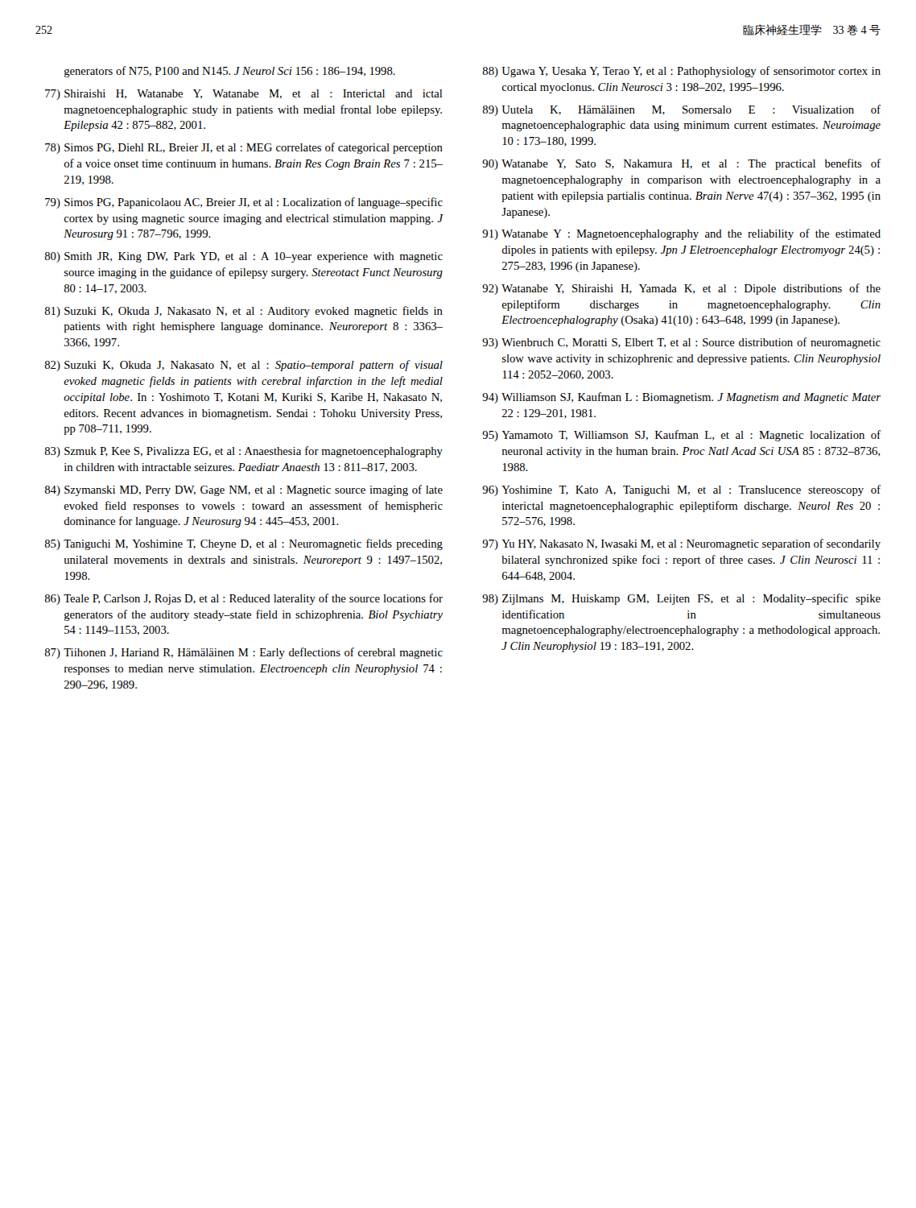252 臨床神経生理学　33 巻 4 号
0generators of N75, P100 and N145. J Neurol Sci 156 : 186–194, 1998.
77 Shiraishi H, Watanabe Y, Watanabe M, et al : Interictal and ictal magnetoencephalographic study in patients with medial frontal lobe epilepsy. Epilepsia 42 : 875–882, 2001.
78 Simos PG, Diehl RL, Breier JI, et al : MEG correlates of categorical perception of a voice onset time continuum in humans. Brain Res Cogn Brain Res 7 : 215–219, 1998.
79 Simos PG, Papanicolaou AC, Breier JI, et al : Localization of language–specific cortex by using magnetic source imaging and electrical stimulation mapping. J Neurosurg 91 : 787–796, 1999.
80 Smith JR, King DW, Park YD, et al : A 10–year experience with magnetic source imaging in the guidance of epilepsy surgery. Stereotact Funct Neurosurg 80 : 14–17, 2003.
81 Suzuki K, Okuda J, Nakasato N, et al : Auditory evoked magnetic fields in patients with right hemisphere language dominance. Neuroreport 8 : 3363–3366, 1997.
82 Suzuki K, Okuda J, Nakasato N, et al : Spatio–temporal pattern of visual evoked magnetic fields in patients with cerebral infarction in the left medial occipital lobe. In : Yoshimoto T, Kotani M, Kuriki S, Karibe H, Nakasato N, editors. Recent advances in biomagnetism. Sendai : Tohoku University Press, pp 708–711, 1999.
83 Szmuk P, Kee S, Pivalizza EG, et al : Anaesthesia for magnetoencephalography in children with intractable seizures. Paediatr Anaesth 13 : 811–817, 2003.
84 Szymanski MD, Perry DW, Gage NM, et al : Magnetic source imaging of late evoked field responses to vowels : toward an assessment of hemispheric dominance for language. J Neurosurg 94 : 445–453, 2001.
85 Taniguchi M, Yoshimine T, Cheyne D, et al : Neuromagnetic fields preceding unilateral movements in dextrals and sinistrals. Neuroreport 9 : 1497–1502, 1998.
86 Teale P, Carlson J, Rojas D, et al : Reduced laterality of the source locations for generators of the auditory steady–state field in schizophrenia. Biol Psychiatry 54 : 1149–1153, 2003.
87 Tiihonen J, Hariand R, Hämäläinen M : Early deflections of cerebral magnetic responses to median nerve stimulation. Electroenceph clin Neurophysiol 74 : 290–296, 1989.
88 Ugawa Y, Uesaka Y, Terao Y, et al : Pathophysiology of sensorimotor cortex in cortical myoclonus. Clin Neurosci 3 : 198–202, 1995–1996.
89 Uutela K, Hämäläinen M, Somersalo E : Visualization of magnetoencephalographic data using minimum current estimates. Neuroimage 10 : 173–180, 1999.
90 Watanabe Y, Sato S, Nakamura H, et al : The practical benefits of magnetoencephalography in comparison with electroencephalography in a patient with epilepsia partialis continua. Brain Nerve 47(4) : 357–362, 1995 (in Japanese).
91 Watanabe Y : Magnetoencephalography and the reliability of the estimated dipoles in patients with epilepsy. Jpn J Eletroencephalogr Electromyogr 24(5) : 275–283, 1996 (in Japanese).
92 Watanabe Y, Shiraishi H, Yamada K, et al : Dipole distributions of the epileptiform discharges in magnetoencephalography. Clin Electroencephalography (Osaka) 41(10) : 643–648, 1999 (in Japanese).
93 Wienbruch C, Moratti S, Elbert T, et al : Source distribution of neuromagnetic slow wave activity in schizophrenic and depressive patients. Clin Neurophysiol 114 : 2052–2060, 2003.
94 Williamson SJ, Kaufman L : Biomagnetism. J Magnetism and Magnetic Mater 22 : 129–201, 1981.
95 Yamamoto T, Williamson SJ, Kaufman L, et al : Magnetic localization of neuronal activity in the human brain. Proc Natl Acad Sci USA 85 : 8732–8736, 1988.
96 Yoshimine T, Kato A, Taniguchi M, et al : Translucence stereoscopy of interictal magnetoencephalographic epileptiform discharge. Neurol Res 20 : 572–576, 1998.
97 Yu HY, Nakasato N, Iwasaki M, et al : Neuromagnetic separation of secondarily bilateral synchronized spike foci : report of three cases. J Clin Neurosci 11 : 644–648, 2004.
98 Zijlmans M, Huiskamp GM, Leijten FS, et al : Modality–specific spike identification in simultaneous magnetoencephalography/electroencephalography : a methodological approach. J Clin Neurophysiol 19 : 183–191, 2002.